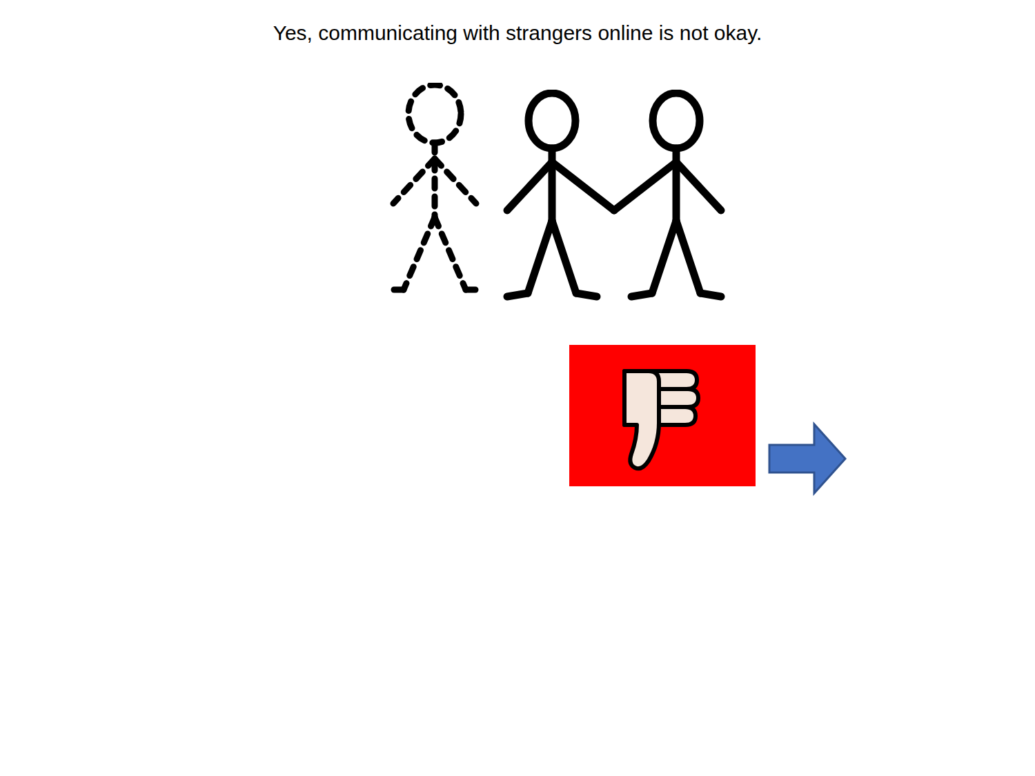Yes, communicating with strangers online is not okay.